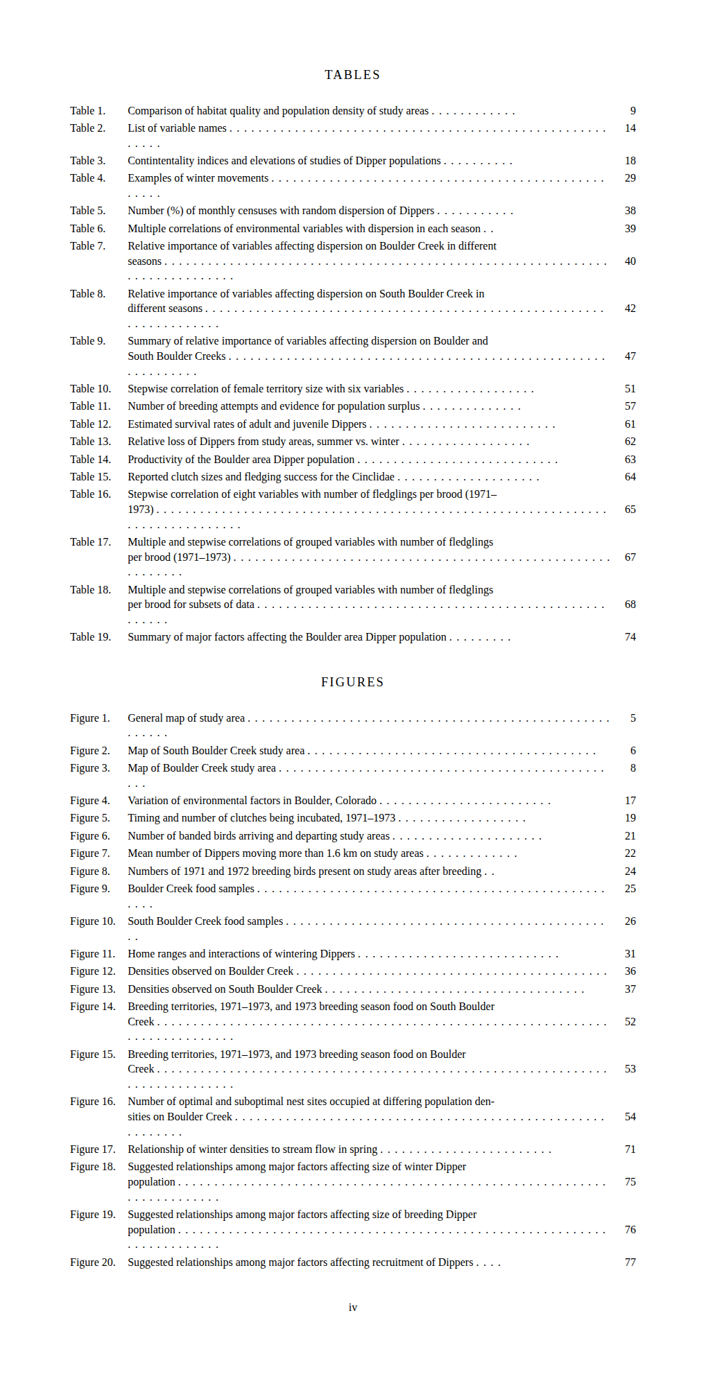TABLES
| Table 1. | Comparison of habitat quality and population density of study areas . . . . . . . . . . . . | 9 |
| Table 2. | List of variable names . . . . . . . . . . . . . . . . . . . . . . . . . . . . . . . . . . . . . . . . . . . . . . . . . . . . . . . . . | 14 |
| Table 3. | Contintentality indices and elevations of studies of Dipper populations . . . . . . . . . . | 18 |
| Table 4. | Examples of winter movements . . . . . . . . . . . . . . . . . . . . . . . . . . . . . . . . . . . . . . . . . . . . . . . . . . . | 29 |
| Table 5. | Number (%) of monthly censuses with random dispersion of Dippers . . . . . . . . . . . | 38 |
| Table 6. | Multiple correlations of environmental variables with dispersion in each season . . | 39 |
| Table 7. | Relative importance of variables affecting dispersion on Boulder Creek in different seasons . . . . . . . . . . . . . . . . . . . . . . . . . . . . . . . . . . . . . . . . . . . . . . . . . . . . . . . . . . . . . . . . . . . . . . . . . . . . | 40 |
| Table 8. | Relative importance of variables affecting dispersion on South Boulder Creek in different seasons . . . . . . . . . . . . . . . . . . . . . . . . . . . . . . . . . . . . . . . . . . . . . . . . . . . . . . . . . . . . . . . . . . . . | 42 |
| Table 9. | Summary of relative importance of variables affecting dispersion on Boulder and South Boulder Creeks . . . . . . . . . . . . . . . . . . . . . . . . . . . . . . . . . . . . . . . . . . . . . . . . . . . . . . . . . . . . . . | 47 |
| Table 10. | Stepwise correlation of female territory size with six variables . . . . . . . . . . . . . . . . . . | 51 |
| Table 11. | Number of breeding attempts and evidence for population surplus . . . . . . . . . . . . . . | 57 |
| Table 12. | Estimated survival rates of adult and juvenile Dippers . . . . . . . . . . . . . . . . . . . . . . . . . . | 61 |
| Table 13. | Relative loss of Dippers from study areas, summer vs. winter . . . . . . . . . . . . . . . . . . | 62 |
| Table 14. | Productivity of the Boulder area Dipper population . . . . . . . . . . . . . . . . . . . . . . . . . . . . | 63 |
| Table 15. | Reported clutch sizes and fledging success for the Cinclidae . . . . . . . . . . . . . . . . . . . . | 64 |
| Table 16. | Stepwise correlation of eight variables with number of fledglings per brood (1971– 1973) . . . . . . . . . . . . . . . . . . . . . . . . . . . . . . . . . . . . . . . . . . . . . . . . . . . . . . . . . . . . . . . . . . . . . . . . . . . . . . | 65 |
| Table 17. | Multiple and stepwise correlations of grouped variables with number of fledglings per brood (1971–1973) . . . . . . . . . . . . . . . . . . . . . . . . . . . . . . . . . . . . . . . . . . . . . . . . . . . . . . . . . . . . | 67 |
| Table 18. | Multiple and stepwise correlations of grouped variables with number of fledglings per brood for subsets of data . . . . . . . . . . . . . . . . . . . . . . . . . . . . . . . . . . . . . . . . . . . . . . . . . . . . . . | 68 |
| Table 19. | Summary of major factors affecting the Boulder area Dipper population . . . . . . . . . | 74 |
FIGURES
| Figure 1. | General map of study area . . . . . . . . . . . . . . . . . . . . . . . . . . . . . . . . . . . . . . . . . . . . . . . . . . . . . . . . | 5 |
| Figure 2. | Map of South Boulder Creek study area . . . . . . . . . . . . . . . . . . . . . . . . . . . . . . . . . . . . . . . . | 6 |
| Figure 3. | Map of Boulder Creek study area . . . . . . . . . . . . . . . . . . . . . . . . . . . . . . . . . . . . . . . . . . . . . . . . | 8 |
| Figure 4. | Variation of environmental factors in Boulder, Colorado . . . . . . . . . . . . . . . . . . . . . . . . | 17 |
| Figure 5. | Timing and number of clutches being incubated, 1971–1973 . . . . . . . . . . . . . . . . . . | 19 |
| Figure 6. | Number of banded birds arriving and departing study areas . . . . . . . . . . . . . . . . . . . . . | 21 |
| Figure 7. | Mean number of Dippers moving more than 1.6 km on study areas . . . . . . . . . . . . . | 22 |
| Figure 8. | Numbers of 1971 and 1972 breeding birds present on study areas after breeding . . | 24 |
| Figure 9. | Boulder Creek food samples . . . . . . . . . . . . . . . . . . . . . . . . . . . . . . . . . . . . . . . . . . . . . . . . . . . . | 25 |
| Figure 10. | South Boulder Creek food samples . . . . . . . . . . . . . . . . . . . . . . . . . . . . . . . . . . . . . . . . . . . . . . | 26 |
| Figure 11. | Home ranges and interactions of wintering Dippers . . . . . . . . . . . . . . . . . . . . . . . . . . . . | 31 |
| Figure 12. | Densities observed on Boulder Creek . . . . . . . . . . . . . . . . . . . . . . . . . . . . . . . . . . . . . . . . . . . | 36 |
| Figure 13. | Densities observed on South Boulder Creek . . . . . . . . . . . . . . . . . . . . . . . . . . . . . . . . . . . . | 37 |
| Figure 14. | Breeding territories, 1971–1973, and 1973 breeding season food on South Boulder Creek . . . . . . . . . . . . . . . . . . . . . . . . . . . . . . . . . . . . . . . . . . . . . . . . . . . . . . . . . . . . . . . . . . . . . . . . . . . . . | 52 |
| Figure 15. | Breeding territories, 1971–1973, and 1973 breeding season food on Boulder Creek . . . . . . . . . . . . . . . . . . . . . . . . . . . . . . . . . . . . . . . . . . . . . . . . . . . . . . . . . . . . . . . . . . . . . . . . . . . . . | 53 |
| Figure 16. | Number of optimal and suboptimal nest sites occupied at differing population den- sities on Boulder Creek . . . . . . . . . . . . . . . . . . . . . . . . . . . . . . . . . . . . . . . . . . . . . . . . . . . . . . . . . . . | 54 |
| Figure 17. | Relationship of winter densities to stream flow in spring . . . . . . . . . . . . . . . . . . . . . . . . | 71 |
| Figure 18. | Suggested relationships among major factors affecting size of winter Dipper population . . . . . . . . . . . . . . . . . . . . . . . . . . . . . . . . . . . . . . . . . . . . . . . . . . . . . . . . . . . . . . . . . . . . . . . . | 75 |
| Figure 19. | Suggested relationships among major factors affecting size of breeding Dipper population . . . . . . . . . . . . . . . . . . . . . . . . . . . . . . . . . . . . . . . . . . . . . . . . . . . . . . . . . . . . . . . . . . . . . . . . | 76 |
| Figure 20. | Suggested relationships among major factors affecting recruitment of Dippers . . . . | 77 |
iv